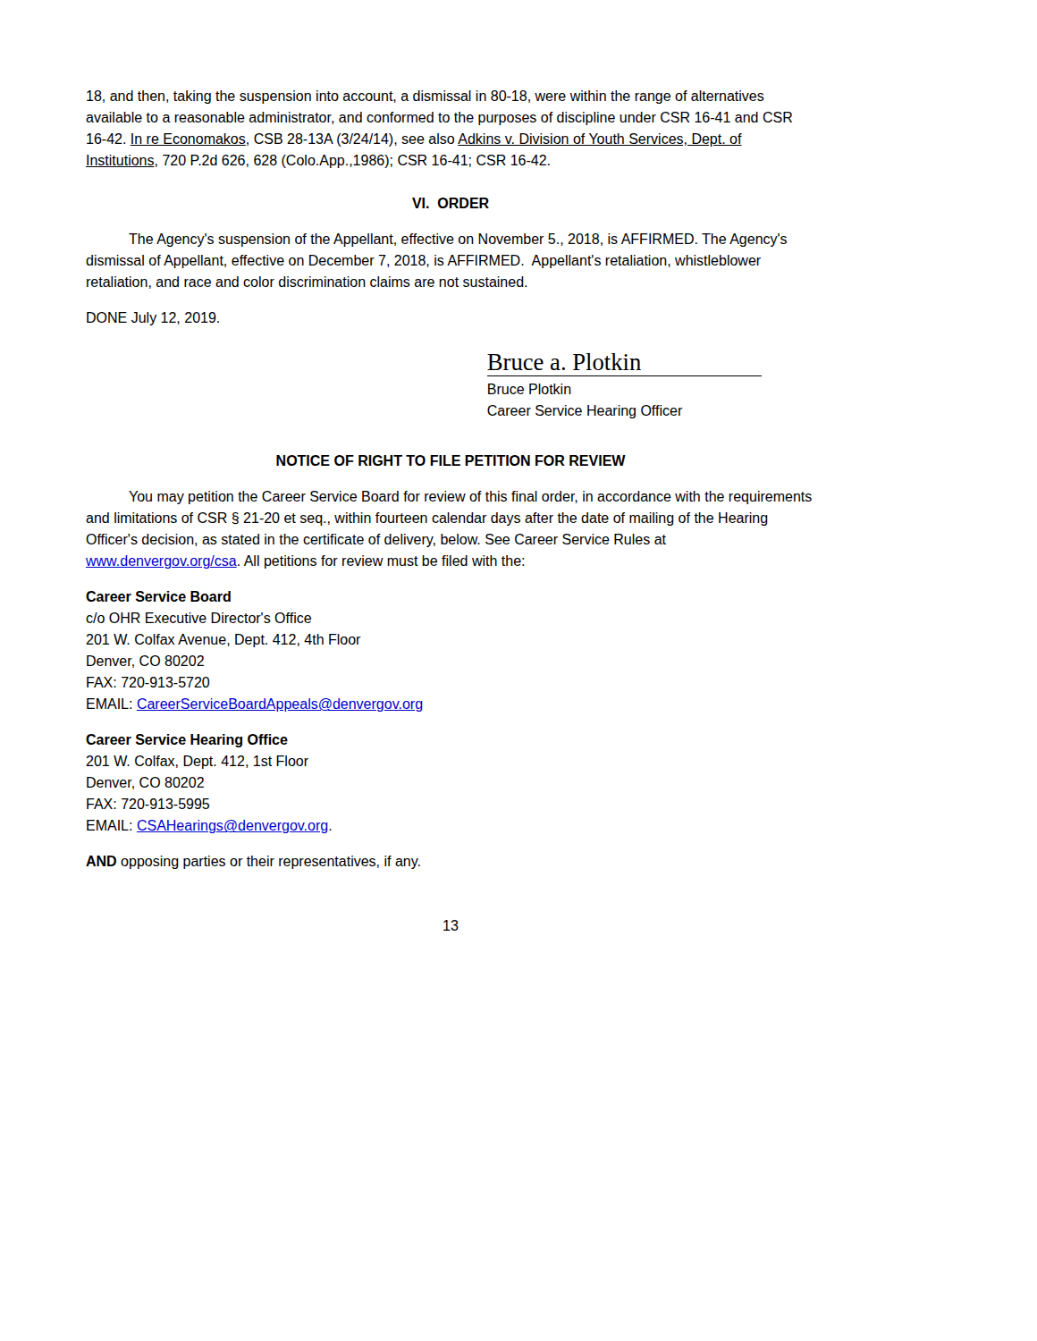18, and then, taking the suspension into account, a dismissal in 80-18, were within the range of alternatives available to a reasonable administrator, and conformed to the purposes of discipline under CSR 16-41 and CSR 16-42. In re Economakos, CSB 28-13A (3/24/14), see also Adkins v. Division of Youth Services, Dept. of Institutions, 720 P.2d 626, 628 (Colo.App.,1986); CSR 16-41; CSR 16-42.
VI. ORDER
The Agency's suspension of the Appellant, effective on November 5., 2018, is AFFIRMED. The Agency's dismissal of Appellant, effective on December 7, 2018, is AFFIRMED. Appellant's retaliation, whistleblower retaliation, and race and color discrimination claims are not sustained.
DONE July 12, 2019.
Bruce a. Plotkin
Bruce Plotkin
Career Service Hearing Officer
NOTICE OF RIGHT TO FILE PETITION FOR REVIEW
You may petition the Career Service Board for review of this final order, in accordance with the requirements and limitations of CSR § 21-20 et seq., within fourteen calendar days after the date of mailing of the Hearing Officer's decision, as stated in the certificate of delivery, below. See Career Service Rules at www.denvergov.org/csa. All petitions for review must be filed with the:
Career Service Board
c/o OHR Executive Director's Office
201 W. Colfax Avenue, Dept. 412, 4th Floor
Denver, CO 80202
FAX: 720-913-5720
EMAIL: CareerServiceBoardAppeals@denvergov.org
Career Service Hearing Office
201 W. Colfax, Dept. 412, 1st Floor
Denver, CO 80202
FAX: 720-913-5995
EMAIL: CSAHearings@denvergov.org.
AND opposing parties or their representatives, if any.
13